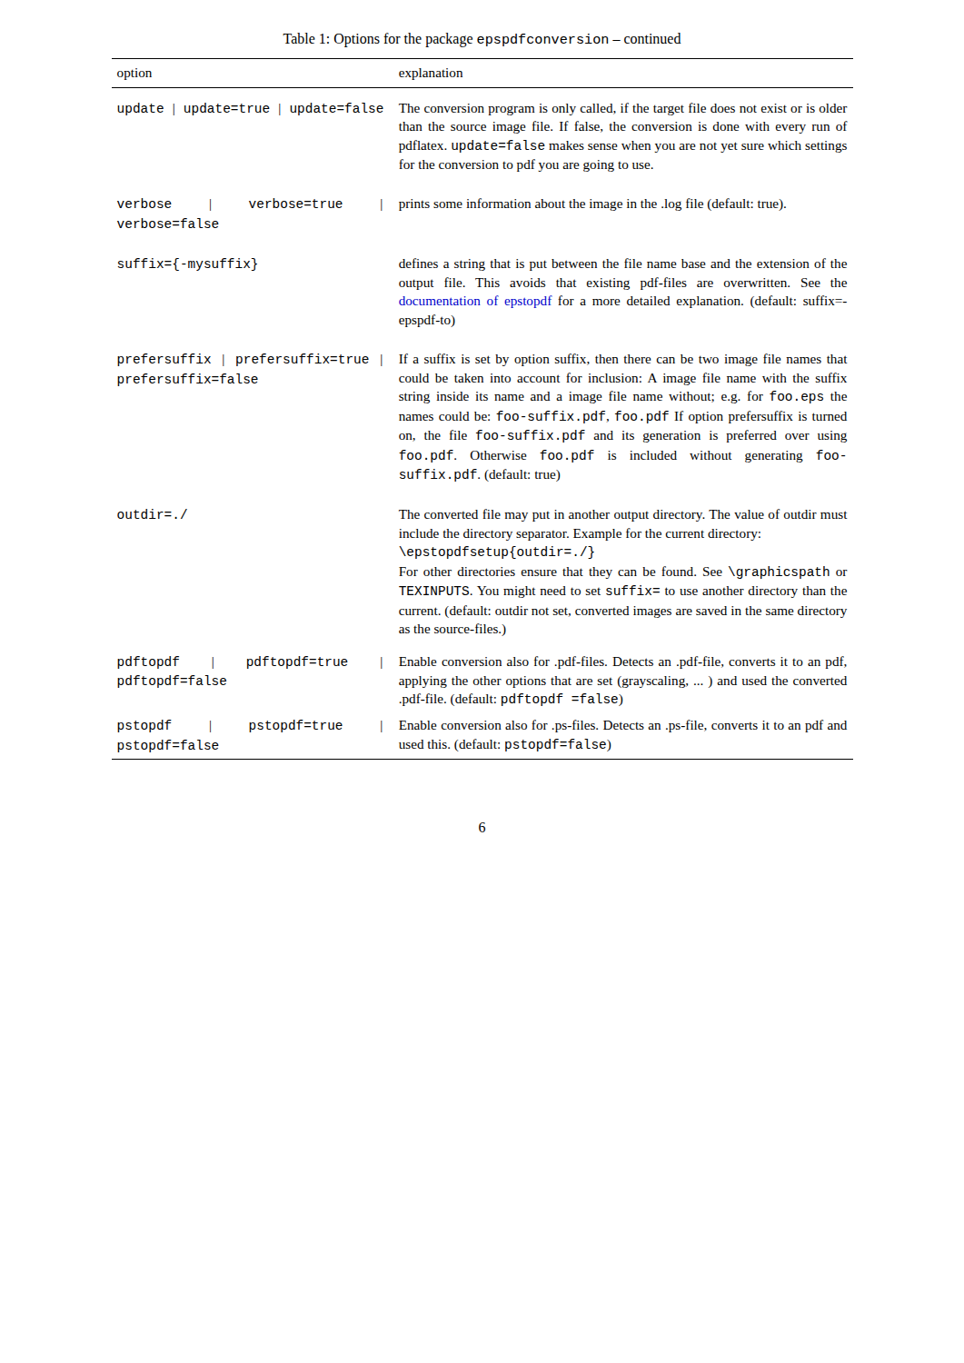Table 1: Options for the package epspdfconversion – continued
| option | explanation |
| --- | --- |
| update / update=true / update=false | The conversion program is only called, if the target file does not exist or is older than the source image file. If false, the conversion is done with every run of pdflatex. update=false makes sense when you are not yet sure which settings for the conversion to pdf you are going to use. |
| verbose / verbose=true / verbose=false | prints some information about the image in the .log file (default: true). |
| suffix={-mysuffix} | defines a string that is put between the file name base and the extension of the output file. This avoids that existing pdf-files are overwritten. See the documentation of epstopdf for a more detailed explanation. (default: suffix=-epspdf-to) |
| prefersuffix / prefersuffix=true / prefersuffix=false | If a suffix is set by option suffix, then there can be two image file names that could be taken into account for inclusion: A image file name with the suffix string inside its name and a image file name without; e.g. for foo.eps the names could be: foo-suffix.pdf , foo.pdf If option prefersuffix is turned on, the file foo-suffix.pdf and its generation is preferred over using foo.pdf . Otherwise foo.pdf is included without generating foo-suffix.pdf . (default: true) |
| outdir=./ | The converted file may put in another output directory. The value of outdir must include the directory separator. Example for the current directory: \epstopdfsetup{outdir=./} For other directories ensure that they can be found. See \graphicspath or TEXINPUTS . You might need to set suffix= to use another directory than the current. (default: outdir not set, converted images are saved in the same directory as the source-files.) |
| pdftopdf / pdftopdf=true / pdftopdf=false | Enable conversion also for .pdf-files. Detects an .pdf-file, converts it to an pdf, applying the other options that are set (grayscaling, ... ) and used the converted .pdf-file. (default: pdftopdf =false ) |
| pstopdf / pstopdf=true / pstopdf=false | Enable conversion also for .ps-files. Detects an .ps-file, converts it to an pdf and used this. (default: pstopdf=false ) |
6